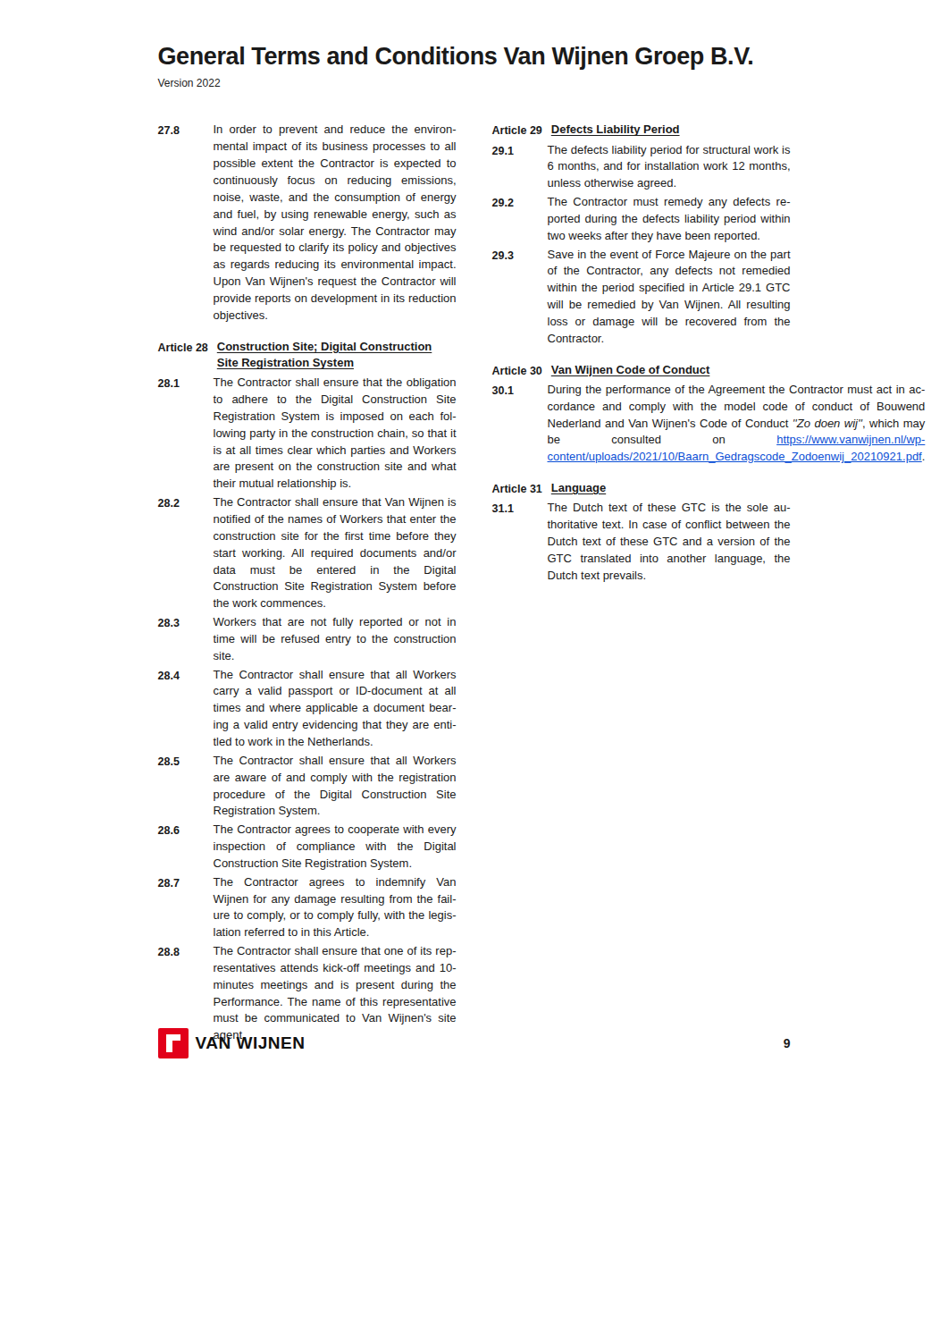General Terms and Conditions Van Wijnen Groep B.V.
Version 2022
27.8
In order to prevent and reduce the environmental impact of its business processes to all possible extent the Contractor is expected to continuously focus on reducing emissions, noise, waste, and the consumption of energy and fuel, by using renewable energy, such as wind and/or solar energy. The Contractor may be requested to clarify its policy and objectives as regards reducing its environmental impact. Upon Van Wijnen's request the Contractor will provide reports on development in its reduction objectives.
Article 28
Construction Site; Digital Construction Site Registration System
28.1
The Contractor shall ensure that the obligation to adhere to the Digital Construction Site Registration System is imposed on each following party in the construction chain, so that it is at all times clear which parties and Workers are present on the construction site and what their mutual relationship is.
28.2
The Contractor shall ensure that Van Wijnen is notified of the names of Workers that enter the construction site for the first time before they start working. All required documents and/or data must be entered in the Digital Construction Site Registration System before the work commences.
28.3
Workers that are not fully reported or not in time will be refused entry to the construction site.
28.4
The Contractor shall ensure that all Workers carry a valid passport or ID-document at all times and where applicable a document bearing a valid entry evidencing that they are entitled to work in the Netherlands.
28.5
The Contractor shall ensure that all Workers are aware of and comply with the registration procedure of the Digital Construction Site Registration System.
28.6
The Contractor agrees to cooperate with every inspection of compliance with the Digital Construction Site Registration System.
28.7
The Contractor agrees to indemnify Van Wijnen for any damage resulting from the failure to comply, or to comply fully, with the legislation referred to in this Article.
28.8
The Contractor shall ensure that one of its representatives attends kick-off meetings and 10-minutes meetings and is present during the Performance. The name of this representative must be communicated to Van Wijnen's site agent.
Article 29
Defects Liability Period
29.1
The defects liability period for structural work is 6 months, and for installation work 12 months, unless otherwise agreed.
29.2
The Contractor must remedy any defects reported during the defects liability period within two weeks after they have been reported.
29.3
Save in the event of Force Majeure on the part of the Contractor, any defects not remedied within the period specified in Article 29.1 GTC will be remedied by Van Wijnen. All resulting loss or damage will be recovered from the Contractor.
Article 30
Van Wijnen Code of Conduct
30.1
During the performance of the Agreement the Contractor must act in accordance and comply with the model code of conduct of Bouwend Nederland and Van Wijnen's Code of Conduct ''Zo doen wij'', which may be consulted on https://www.vanwijnen.nl/wp-content/uploads/2021/10/Baarn_Gedragscode_Zodoenwij_20210921.pdf.
Article 31
Language
31.1
The Dutch text of these GTC is the sole authoritative text. In case of conflict between the Dutch text of these GTC and a version of the GTC translated into another language, the Dutch text prevails.
VAN WIJNEN
9